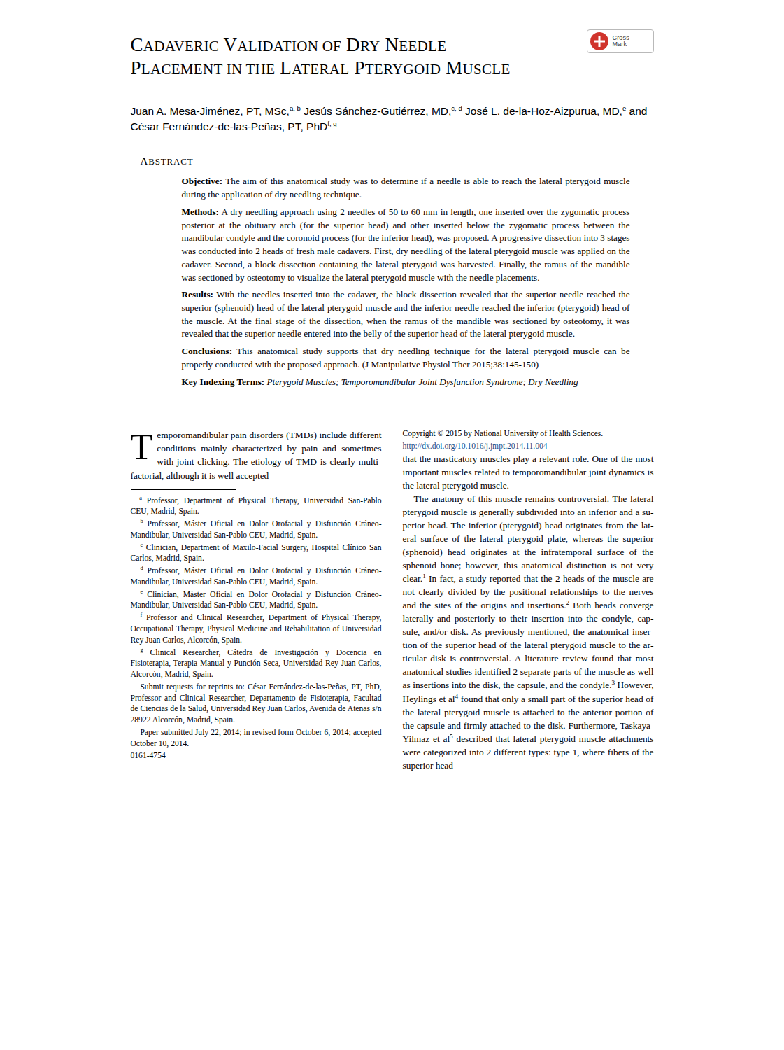Cross
Mark
CADAVERIC VALIDATION OF DRY NEEDLE
PLACEMENT IN THE LATERAL PTERYGOID MUSCLE
Juan A. Mesa-Jiménez, PT, MSc,a, b Jesús Sánchez-Gutiérrez, MD,c, d José L. de-la-Hoz-Aizpurua, MD,e and César Fernández-de-las-Peñas, PT, PhDf, g
ABSTRACT
Objective: The aim of this anatomical study was to determine if a needle is able to reach the lateral pterygoid muscle during the application of dry needling technique.
Methods: A dry needling approach using 2 needles of 50 to 60 mm in length, one inserted over the zygomatic process posterior at the obituary arch (for the superior head) and other inserted below the zygomatic process between the mandibular condyle and the coronoid process (for the inferior head), was proposed. A progressive dissection into 3 stages was conducted into 2 heads of fresh male cadavers. First, dry needling of the lateral pterygoid muscle was applied on the cadaver. Second, a block dissection containing the lateral pterygoid was harvested. Finally, the ramus of the mandible was sectioned by osteotomy to visualize the lateral pterygoid muscle with the needle placements.
Results: With the needles inserted into the cadaver, the block dissection revealed that the superior needle reached the superior (sphenoid) head of the lateral pterygoid muscle and the inferior needle reached the inferior (pterygoid) head of the muscle. At the final stage of the dissection, when the ramus of the mandible was sectioned by osteotomy, it was revealed that the superior needle entered into the belly of the superior head of the lateral pterygoid muscle.
Conclusions: This anatomical study supports that dry needling technique for the lateral pterygoid muscle can be properly conducted with the proposed approach. (J Manipulative Physiol Ther 2015;38:145-150)
Key Indexing Terms: Pterygoid Muscles; Temporomandibular Joint Dysfunction Syndrome; Dry Needling
Temporomandibular pain disorders (TMDs) include different conditions mainly characterized by pain and sometimes with joint clicking. The etiology of TMD is clearly multifactorial, although it is well accepted
a Professor, Department of Physical Therapy, Universidad San-Pablo CEU, Madrid, Spain.
b Professor, Máster Oficial en Dolor Orofacial y Disfunción Cráneo-Mandibular, Universidad San-Pablo CEU, Madrid, Spain.
c Clinician, Department of Maxilo-Facial Surgery, Hospital Clínico San Carlos, Madrid, Spain.
d Professor, Máster Oficial en Dolor Orofacial y Disfunción Cráneo-Mandibular, Universidad San-Pablo CEU, Madrid, Spain.
e Clinician, Máster Oficial en Dolor Orofacial y Disfunción Cráneo-Mandibular, Universidad San-Pablo CEU, Madrid, Spain.
f Professor and Clinical Researcher, Department of Physical Therapy, Occupational Therapy, Physical Medicine and Rehabilitation of Universidad Rey Juan Carlos, Alcorcón, Spain.
g Clinical Researcher, Cátedra de Investigación y Docencia en Fisioterapia, Terapia Manual y Punción Seca, Universidad Rey Juan Carlos, Alcorcón, Madrid, Spain.
Submit requests for reprints to: César Fernández-de-las-Peñas, PT, PhD, Professor and Clinical Researcher, Departamento de Fisioterapia, Facultad de Ciencias de la Salud, Universidad Rey Juan Carlos, Avenida de Atenas s/n 28922 Alcorcón, Madrid, Spain.
Paper submitted July 22, 2014; in revised form October 6, 2014; accepted October 10, 2014.
0161-4754
Copyright © 2015 by National University of Health Sciences.
http://dx.doi.org/10.1016/j.jmpt.2014.11.004
that the masticatory muscles play a relevant role. One of the most important muscles related to temporomandibular joint dynamics is the lateral pterygoid muscle.
The anatomy of this muscle remains controversial. The lateral pterygoid muscle is generally subdivided into an inferior and a superior head. The inferior (pterygoid) head originates from the lateral surface of the lateral pterygoid plate, whereas the superior (sphenoid) head originates at the infratemporal surface of the sphenoid bone; however, this anatomical distinction is not very clear.1 In fact, a study reported that the 2 heads of the muscle are not clearly divided by the positional relationships to the nerves and the sites of the origins and insertions.2 Both heads converge laterally and posteriorly to their insertion into the condyle, capsule, and/or disk. As previously mentioned, the anatomical insertion of the superior head of the lateral pterygoid muscle to the articular disk is controversial. A literature review found that most anatomical studies identified 2 separate parts of the muscle as well as insertions into the disk, the capsule, and the condyle.3 However, Heylings et al4 found that only a small part of the superior head of the lateral pterygoid muscle is attached to the anterior portion of the capsule and firmly attached to the disk. Furthermore, Taskaya-Yilmaz et al5 described that lateral pterygoid muscle attachments were categorized into 2 different types: type 1, where fibers of the superior head